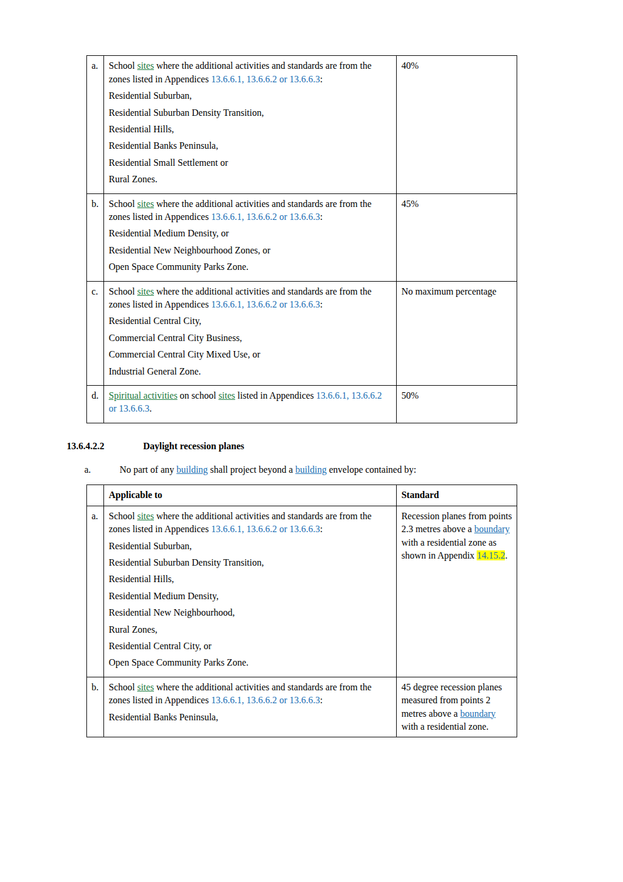| a. | School sites where the additional activities and standards are from the zones listed in Appendices 13.6.6.1, 13.6.6.2 or 13.6.6.3 : Residential Suburban, Residential Suburban Density Transition, Residential Hills, Residential Banks Peninsula, Residential Small Settlement or Rural Zones. | 40% |
| b. | School sites where the additional activities and standards are from the zones listed in Appendices 13.6.6.1, 13.6.6.2 or 13.6.6.3 : Residential Medium Density, or Residential New Neighbourhood Zones, or Open Space Community Parks Zone. | 45% |
| c. | School sites where the additional activities and standards are from the zones listed in Appendices 13.6.6.1, 13.6.6.2 or 13.6.6.3 : Residential Central City, Commercial Central City Business, Commercial Central City Mixed Use, or Industrial General Zone. | No maximum percentage |
| d. | Spiritual activities on school sites listed in Appendices 13.6.6.1, 13.6.6.2 or 13.6.6.3 . | 50% |
13.6.4.2.2 Daylight recession planes
a. No part of any building shall project beyond a building envelope contained by:
| | Applicable to | Standard |
| a. | School sites where the additional activities and standards are from the zones listed in Appendices 13.6.6.1, 13.6.6.2 or 13.6.6.3 : Residential Suburban, Residential Suburban Density Transition, Residential Hills, Residential Medium Density, Residential New Neighbourhood, Rural Zones, Residential Central City, or Open Space Community Parks Zone. | Recession planes from points 2.3 metres above a boundary with a residential zone as shown in Appendix 14.15.2 . |
| b. | School sites where the additional activities and standards are from the zones listed in Appendices 13.6.6.1, 13.6.6.2 or 13.6.6.3 : Residential Banks Peninsula, | 45 degree recession planes measured from points 2 metres above a boundary with a residential zone. |